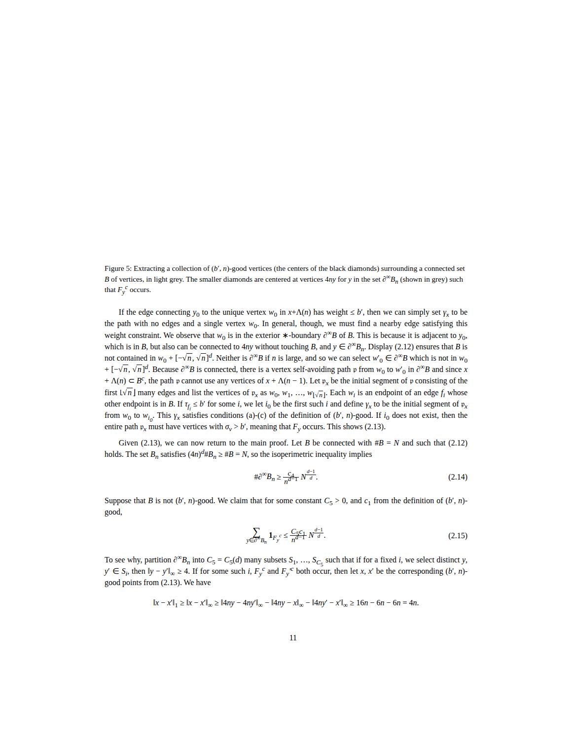Figure 5: Extracting a collection of (b′, n)-good vertices (the centers of the black diamonds) surrounding a connected set B of vertices, in light grey. The smaller diamonds are centered at vertices 4ny for y in the set ∂∞Bn (shown in grey) such that Fyc occurs.
If the edge connecting y0 to the unique vertex w0 in x+Λ(n) has weight ≤ b′, then we can simply set γx to be the path with no edges and a single vertex w0. In general, though, we must find a nearby edge satisfying this weight constraint. We observe that w0 is in the exterior ∗-boundary ∂∞B of B. This is because it is adjacent to y0, which is in B, but also can be connected to 4ny without touching B, and y ∈ ∂∞Bn. Display (2.12) ensures that B is not contained in w0 + [−√n, √n]d. Neither is ∂∞B if n is large, and so we can select w′0 ∈ ∂∞B which is not in w0 + [−√n, √n]d. Because ∂∞B is connected, there is a vertex self-avoiding path 𝔭 from w0 to w′0 in ∂∞B and since x + Λ(n) ⊂ Bc, the path 𝔭 cannot use any vertices of x + Λ(n − 1). Let 𝔭x be the initial segment of 𝔭 consisting of the first ⌊√n⌋ many edges and list the vertices of 𝔭x as w0, w1, …, w⌊√n⌋. Each wi is an endpoint of an edge fi whose other endpoint is in B. If τfi ≤ b′ for some i, we let i0 be the first such i and define γx to be the initial segment of 𝔭x from w0 to wi0. This γx satisfies conditions (a)-(c) of the definition of (b′, n)-good. If i0 does not exist, then the entire path 𝔭x must have vertices with σv > b′, meaning that Fy occurs. This shows (2.13).
Given (2.13), we can now return to the main proof. Let B be connected with #B = N and such that (2.12) holds. The set Bn satisfies (4n)d#Bn ≥ #B = N, so the isoperimetric inequality implies
#∂∞Bn ≥ c4 nd−1 Nd−1 d. (2.14)
Suppose that B is not (b′, n)-good. We claim that for some constant C5 > 0, and c1 from the definition of (b′, n)-good,
∑ y∈∂∞Bn 1Fyc ≤ C5c1 nd−1 Nd−1 d. (2.15)
To see why, partition ∂∞Bn into C5 = C5(d) many subsets S1, …, SC5 such that if for a fixed i, we select distinct y, y′ ∈ Si, then ‖y − y′‖∞ ≥ 4. If for some such i, Fyc and Fy′c both occur, then let x, x′ be the corresponding (b′, n)-good points from (2.13). We have
‖x − x′‖1 ≥ ‖x − x′‖∞ ≥ ‖4ny − 4ny′‖∞ − ‖4ny − x‖∞ − ‖4ny′ − x′‖∞ ≥ 16n − 6n − 6n = 4n.
11